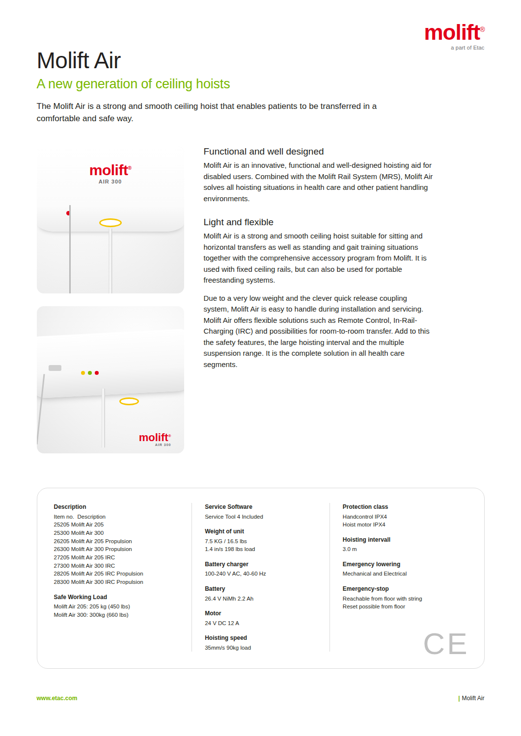molift®
a part of Etac
Molift Air
A new generation of ceiling hoists
The Molift Air is a strong and smooth ceiling hoist that enables patients to be transferred in a comfortable and safe way.
molift®
AIR 300
molift®
AIR 300
Functional and well designed
Molift Air is an innovative, functional and well-designed hoisting aid for disabled users. Combined with the Molift Rail System (MRS), Molift Air solves all hoisting situations in health care and other patient handling environments.
Light and flexible
Molift Air is a strong and smooth ceiling hoist suitable for sitting and horizontal transfers as well as standing and gait training situations together with the comprehensive accessory program from Molift. It is used with fixed ceiling rails, but can also be used for portable freestanding systems.
Due to a very low weight and the clever quick release coupling system, Molift Air is easy to handle during installation and servicing. Molift Air offers flexible solutions such as Remote Control, In-Rail-Charging (IRC) and possibilities for room-to-room transfer. Add to this the safety features, the large hoisting interval and the multiple suspension range. It is the complete solution in all health care segments.
Description
Item no. Description
25205 Molift Air 205
25300 Molift Air 300
26205 Molift Air 205 Propulsion
26300 Molift Air 300 Propulsion
27205 Molift Air 205 IRC
27300 Molift Air 300 IRC
28205 Molift Air 205 IRC Propulsion
28300 Molift Air 300 IRC Propulsion
Safe Working Load
Molift Air 205: 205 kg (450 lbs)
Molift Air 300: 300kg (660 lbs)
Service Software
Service Tool 4 Included
Weight of unit
7.5 KG / 16.5 lbs
1.4 in/s 198 lbs load
Battery charger
100-240 V AC, 40-60 Hz
Battery
26.4 V NiMh 2.2 Ah
Motor
24 V DC 12 A
Hoisting speed
35mm/s 90kg load
Protection class
Handcontrol IPX4
Hoist motor IPX4
Hoisting intervall
3.0 m
Emergency lowering
Mechanical and Electrical
Emergency-stop
Reachable from floor with string
Reset possible from floor
CE
www.etac.com
|Molift Air